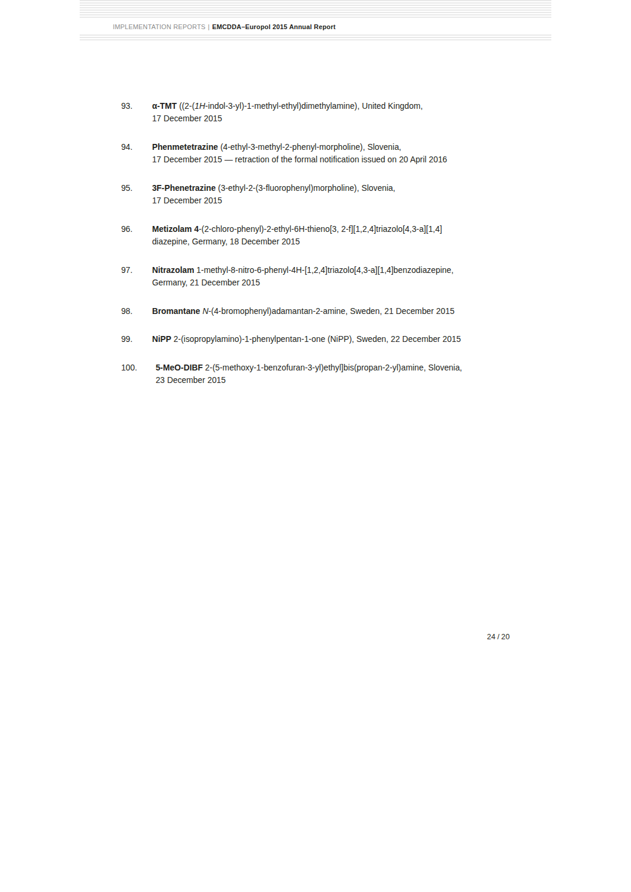IMPLEMENTATION REPORTS|EMCDDA–Europol 2015 Annual Report
93. α-TMT ((2-(1H-indol-3-yl)-1-methyl-ethyl)dimethylamine), United Kingdom, 17 December 2015
94. Phenmetetrazine (4-ethyl-3-methyl-2-phenyl-morpholine), Slovenia, 17 December 2015 — retraction of the formal notification issued on 20 April 2016
95. 3F-Phenetrazine (3-ethyl-2-(3-fluorophenyl)morpholine), Slovenia, 17 December 2015
96. Metizolam 4-(2-chloro-phenyl)-2-ethyl-6H-thieno[3, 2-f][1,2,4]triazolo[4,3-a][1,4] diazepine, Germany, 18 December 2015
97. Nitrazolam 1-methyl-8-nitro-6-phenyl-4H-[1,2,4]triazolo[4,3-a][1,4]benzodiazepine, Germany, 21 December 2015
98. Bromantane N-(4-bromophenyl)adamantan-2-amine, Sweden, 21 December 2015
99. NiPP 2-(isopropylamino)-1-phenylpentan-1-one (NiPP), Sweden, 22 December 2015
100. 5-MeO-DIBF 2-(5-methoxy-1-benzofuran-3-yl)ethyl]bis(propan-2-yl)amine, Slovenia, 23 December 2015
24 / 20